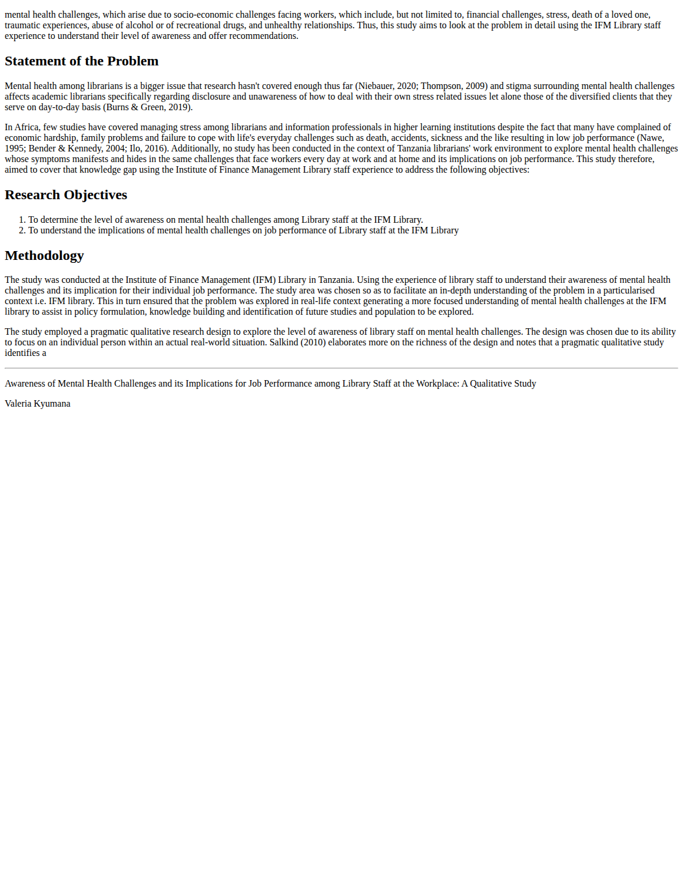mental health challenges, which arise due to socio-economic challenges facing workers, which include, but not limited to, financial challenges, stress, death of a loved one, traumatic experiences, abuse of alcohol or of recreational drugs, and unhealthy relationships. Thus, this study aims to look at the problem in detail using the IFM Library staff experience to understand their level of awareness and offer recommendations.
Statement of the Problem
Mental health among librarians is a bigger issue that research hasn't covered enough thus far (Niebauer, 2020; Thompson, 2009) and stigma surrounding mental health challenges affects academic librarians specifically regarding disclosure and unawareness of how to deal with their own stress related issues let alone those of the diversified clients that they serve on day-to-day basis (Burns & Green, 2019).
In Africa, few studies have covered managing stress among librarians and information professionals in higher learning institutions despite the fact that many have complained of economic hardship, family problems and failure to cope with life's everyday challenges such as death, accidents, sickness and the like resulting in low job performance (Nawe, 1995; Bender & Kennedy, 2004; Ilo, 2016). Additionally, no study has been conducted in the context of Tanzania librarians' work environment to explore mental health challenges whose symptoms manifests and hides in the same challenges that face workers every day at work and at home and its implications on job performance. This study therefore, aimed to cover that knowledge gap using the Institute of Finance Management Library staff experience to address the following objectives:
Research Objectives
To determine the level of awareness on mental health challenges among Library staff at the IFM Library.
To understand the implications of mental health challenges on job performance of Library staff at the IFM Library
Methodology
The study was conducted at the Institute of Finance Management (IFM) Library in Tanzania. Using the experience of library staff to understand their awareness of mental health challenges and its implication for their individual job performance. The study area was chosen so as to facilitate an in-depth understanding of the problem in a particularised context i.e. IFM library. This in turn ensured that the problem was explored in real-life context generating a more focused understanding of mental health challenges at the IFM library to assist in policy formulation, knowledge building and identification of future studies and population to be explored.
The study employed a pragmatic qualitative research design to explore the level of awareness of library staff on mental health challenges. The design was chosen due to its ability to focus on an individual person within an actual real-world situation. Salkind (2010) elaborates more on the richness of the design and notes that a pragmatic qualitative study identifies a
Awareness of Mental Health Challenges and its Implications for Job Performance among Library Staff at the Workplace: A Qualitative Study
Valeria Kyumana